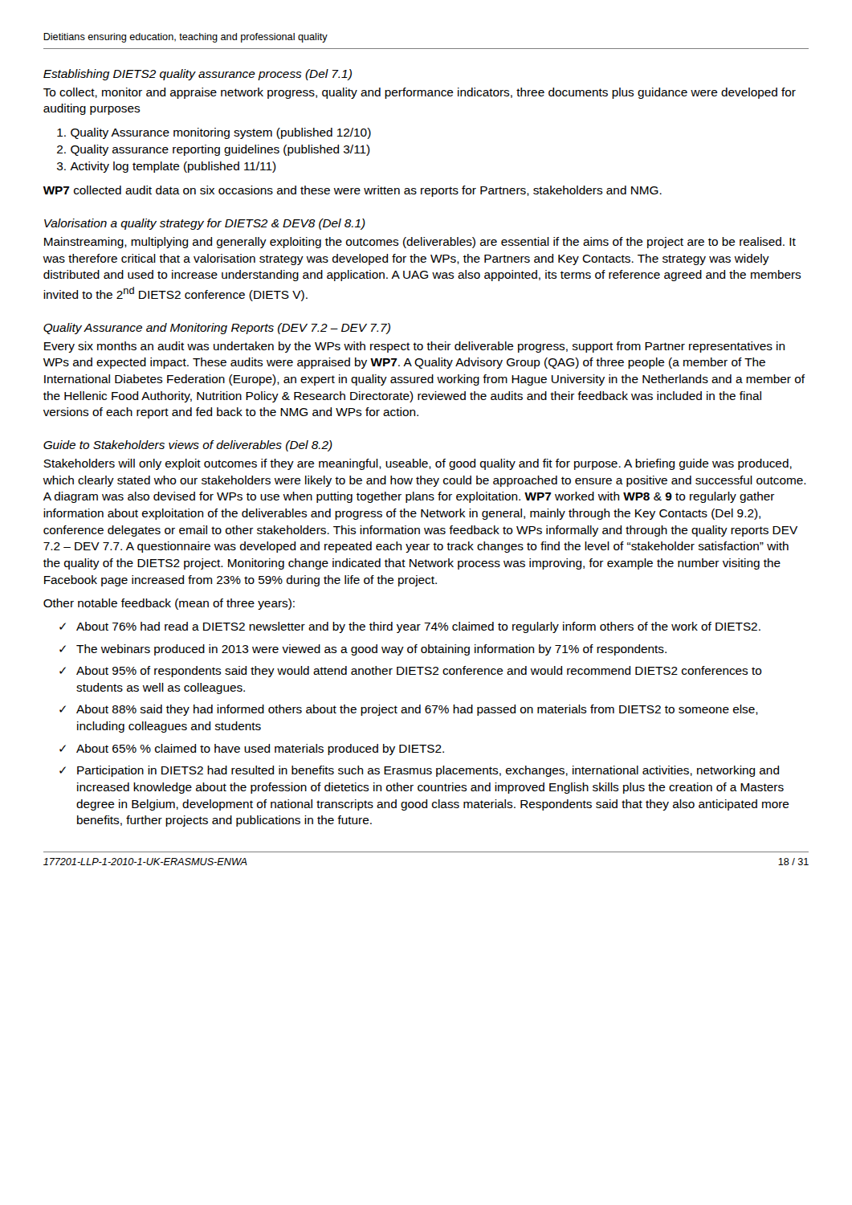Dietitians ensuring education, teaching and professional quality
Establishing DIETS2 quality assurance process (Del 7.1)
To collect, monitor and appraise network progress, quality and performance indicators, three documents plus guidance were developed for auditing purposes
Quality Assurance monitoring system (published 12/10)
Quality assurance reporting guidelines (published 3/11)
Activity log template (published 11/11)
WP7 collected audit data on six occasions and these were written as reports for Partners, stakeholders and NMG.
Valorisation a quality strategy for DIETS2 & DEV8 (Del 8.1)
Mainstreaming, multiplying and generally exploiting the outcomes (deliverables) are essential if the aims of the project are to be realised. It was therefore critical that a valorisation strategy was developed for the WPs, the Partners and Key Contacts. The strategy was widely distributed and used to increase understanding and application. A UAG was also appointed, its terms of reference agreed and the members invited to the 2nd DIETS2 conference (DIETS V).
Quality Assurance and Monitoring Reports (DEV 7.2 – DEV 7.7)
Every six months an audit was undertaken by the WPs with respect to their deliverable progress, support from Partner representatives in WPs and expected impact. These audits were appraised by WP7. A Quality Advisory Group (QAG) of three people (a member of The International Diabetes Federation (Europe), an expert in quality assured working from Hague University in the Netherlands and a member of the Hellenic Food Authority, Nutrition Policy & Research Directorate) reviewed the audits and their feedback was included in the final versions of each report and fed back to the NMG and WPs for action.
Guide to Stakeholders views of deliverables (Del 8.2)
Stakeholders will only exploit outcomes if they are meaningful, useable, of good quality and fit for purpose. A briefing guide was produced, which clearly stated who our stakeholders were likely to be and how they could be approached to ensure a positive and successful outcome. A diagram was also devised for WPs to use when putting together plans for exploitation. WP7 worked with WP8 & 9 to regularly gather information about exploitation of the deliverables and progress of the Network in general, mainly through the Key Contacts (Del 9.2), conference delegates or email to other stakeholders. This information was feedback to WPs informally and through the quality reports DEV 7.2 – DEV 7.7. A questionnaire was developed and repeated each year to track changes to find the level of “stakeholder satisfaction” with the quality of the DIETS2 project. Monitoring change indicated that Network process was improving, for example the number visiting the Facebook page increased from 23% to 59% during the life of the project.
Other notable feedback (mean of three years):
About 76% had read a DIETS2 newsletter and by the third year 74% claimed to regularly inform others of the work of DIETS2.
The webinars produced in 2013 were viewed as a good way of obtaining information by 71% of respondents.
About 95% of respondents said they would attend another DIETS2 conference and would recommend DIETS2 conferences to students as well as colleagues.
About 88% said they had informed others about the project and 67% had passed on materials from DIETS2 to someone else, including colleagues and students
About 65% % claimed to have used materials produced by DIETS2.
Participation in DIETS2 had resulted in benefits such as Erasmus placements, exchanges, international activities, networking and increased knowledge about the profession of dietetics in other countries and improved English skills plus the creation of a Masters degree in Belgium, development of national transcripts and good class materials. Respondents said that they also anticipated more benefits, further projects and publications in the future.
177201-LLP-1-2010-1-UK-ERASMUS-ENWA 18 / 31